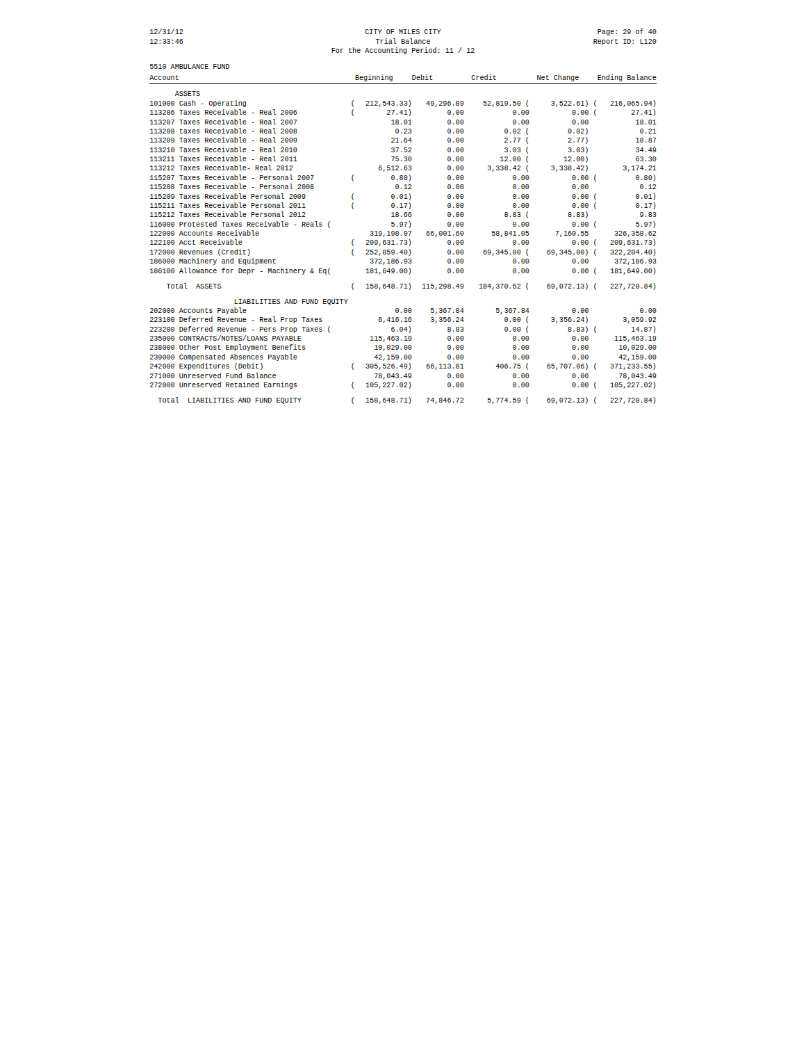| 12/31/12 | CITY OF MILES CITY | Page: 29 of 40 |
| 12:33:46 | Trial Balance | Report ID: L120 |
| For the Accounting Period: 11 / 12 |
5510 AMBULANCE FUND
| Account | | Beginning | Debit | | Credit | | Net Change | | Ending Balance |
| --- | --- | --- | --- | --- | --- | --- | --- | --- | --- |
| ASSETS |
| 101000 Cash - Operating | ( | 212,543.33) | 49,296.89 | | 52,819.50 ( | | 3,522.61) | ( | 216,065.94) |
| 113206 Taxes Receivable - Real 2006 | ( | 27.41) | 0.00 | | 0.00 | | 0.00 | ( | 27.41) |
| 113207 Taxes Receivable - Real 2007 | | 18.01 | 0.00 | | 0.00 | | 0.00 | | 18.01 |
| 113208 taxes Receivable - Real 2008 | | 0.23 | 0.00 | | 0.02 ( | | 0.02) | | 0.21 |
| 113209 Taxes Receivable - Real 2009 | | 21.64 | 0.00 | | 2.77 ( | | 2.77) | | 18.87 |
| 113210 Taxes Receivable - Real 2010 | | 37.52 | 0.00 | | 3.03 ( | | 3.03) | | 34.49 |
| 113211 Taxes Receivable - Real 2011 | | 75.30 | 0.00 | | 12.00 ( | | 12.00) | | 63.30 |
| 113212 Taxes Receivable- Real 2012 | | 6,512.63 | 0.00 | | 3,338.42 ( | | 3,338.42) | | 3,174.21 |
| 115207 Taxes Receivable - Personal 2007 | ( | 0.80) | 0.00 | | 0.00 | | 0.00 | ( | 0.80) |
| 115208 Taxes Receivable - Personal 2008 | | 0.12 | 0.00 | | 0.00 | | 0.00 | | 0.12 |
| 115209 Taxes Receivable Personal 2009 | ( | 0.01) | 0.00 | | 0.00 | | 0.00 | ( | 0.01) |
| 115211 Taxes Receivable Personal 2011 | ( | 0.17) | 0.00 | | 0.00 | | 0.00 | ( | 0.17) |
| 115212 Taxes Receivable Personal 2012 | | 18.66 | 0.00 | | 8.83 ( | | 8.83) | | 9.83 |
| 116000 Protested Taxes Receivable - Reals ( | | 5.97) | 0.00 | | 0.00 | | 0.00 | ( | 5.97) |
| 122000 Accounts Receivable | | 319,198.07 | 66,001.60 | | 58,841.05 | | 7,160.55 | | 326,358.62 |
| 122100 Acct Receivable | ( | 209,631.73) | 0.00 | | 0.00 | | 0.00 | ( | 209,631.73) |
| 172000 Revenues (Credit) | ( | 252,859.40) | 0.00 | | 69,345.00 ( | | 69,345.00) | ( | 322,204.40) |
| 186000 Machinery and Equipment | | 372,186.93 | 0.00 | | 0.00 | | 0.00 | | 372,186.93 |
| 186100 Allowance for Depr - Machinery & Eq( | | 181,649.00) | 0.00 | | 0.00 | | 0.00 | ( | 181,649.00) |
| Total ASSETS | ( | 158,648.71) | 115,298.49 | | 184,370.62 ( | | 69,072.13) | ( | 227,720.84) |
| LIABILITIES AND FUND EQUITY |
| 202000 Accounts Payable | | 0.00 | 5,367.84 | | 5,367.84 | | 0.00 | | 0.00 |
| 223100 Deferred Revenue - Real Prop Taxes | | 6,416.16 | 3,356.24 | | 0.00 ( | | 3,356.24) | | 3,059.92 |
| 223200 Deferred Revenue - Pers Prop Taxes ( | | 6.04) | 8.83 | | 0.00 ( | | 8.83) | ( | 14.87) |
| 235000 CONTRACTS/NOTES/LOANS PAYABLE | | 115,463.19 | 0.00 | | 0.00 | | 0.00 | | 115,463.19 |
| 238000 Other Post Employment Benefits | | 10,029.00 | 0.00 | | 0.00 | | 0.00 | | 10,029.00 |
| 239000 Compensated Absences Payable | | 42,159.00 | 0.00 | | 0.00 | | 0.00 | | 42,159.00 |
| 242000 Expenditures (Debit) | ( | 305,526.49) | 66,113.81 | | 406.75 ( | | 65,707.06) | ( | 371,233.55) |
| 271000 Unreserved Fund Balance | | 78,043.49 | 0.00 | | 0.00 | | 0.00 | | 78,043.49 |
| 272000 Unreserved Retained Earnings | ( | 105,227.02) | 0.00 | | 0.00 | | 0.00 | ( | 105,227.02) |
| Total LIABILITIES AND FUND EQUITY | ( | 158,648.71) | 74,846.72 | | 5,774.59 ( | | 69,072.13) | ( | 227,720.84) |